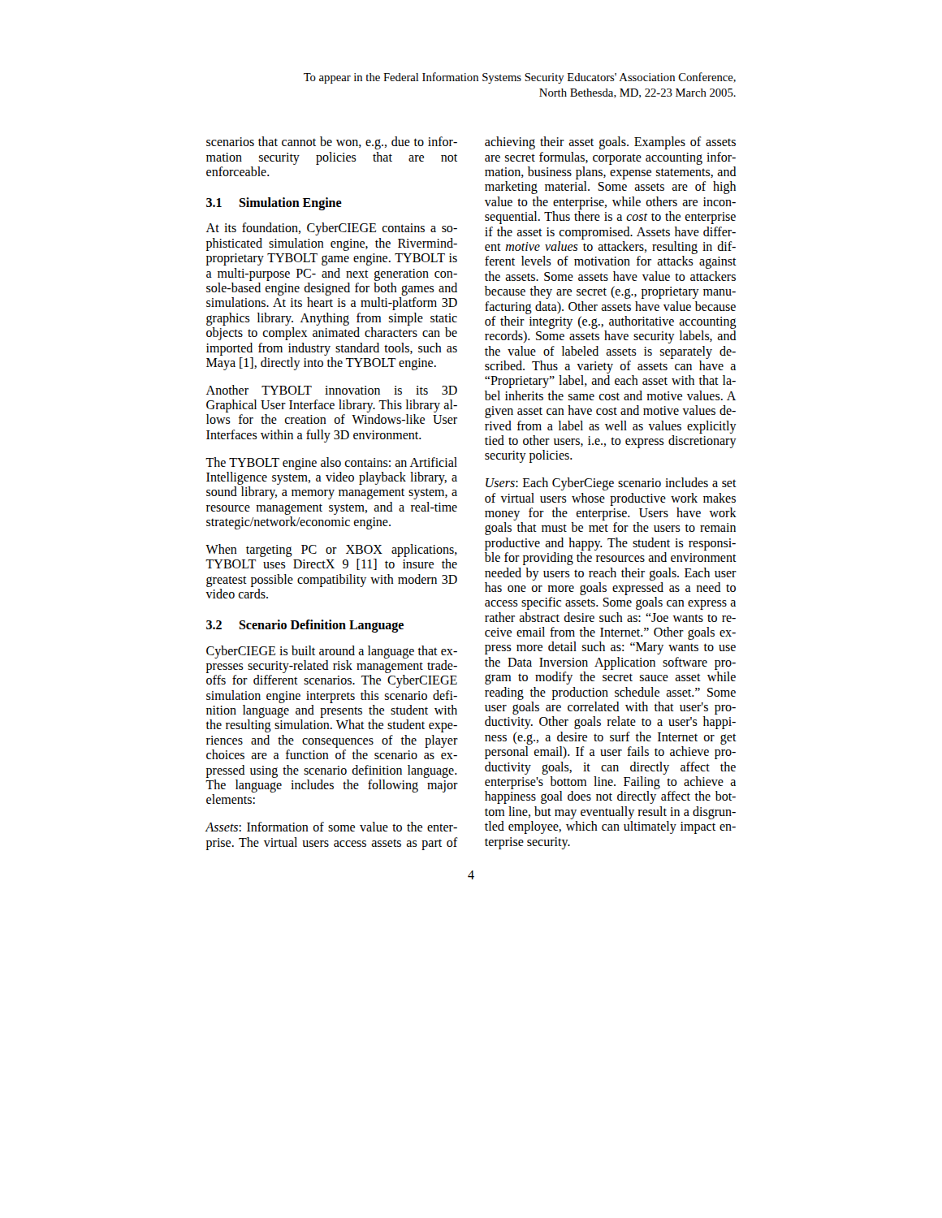To appear in the Federal Information Systems Security Educators' Association Conference,
North Bethesda, MD, 22-23 March 2005.
scenarios that cannot be won, e.g., due to information security policies that are not enforceable.
3.1 Simulation Engine
At its foundation, CyberCIEGE contains a sophisticated simulation engine, the Rivermind-proprietary TYBOLT game engine. TYBOLT is a multi-purpose PC- and next generation console-based engine designed for both games and simulations. At its heart is a multi-platform 3D graphics library. Anything from simple static objects to complex animated characters can be imported from industry standard tools, such as Maya [1], directly into the TYBOLT engine.
Another TYBOLT innovation is its 3D Graphical User Interface library. This library allows for the creation of Windows-like User Interfaces within a fully 3D environment.
The TYBOLT engine also contains: an Artificial Intelligence system, a video playback library, a sound library, a memory management system, a resource management system, and a real-time strategic/network/economic engine.
When targeting PC or XBOX applications, TYBOLT uses DirectX 9 [11] to insure the greatest possible compatibility with modern 3D video cards.
3.2 Scenario Definition Language
CyberCIEGE is built around a language that expresses security-related risk management tradeoffs for different scenarios. The CyberCIEGE simulation engine interprets this scenario definition language and presents the student with the resulting simulation. What the student experiences and the consequences of the player choices are a function of the scenario as expressed using the scenario definition language. The language includes the following major elements:
Assets: Information of some value to the enterprise. The virtual users access assets as part of achieving their asset goals. Examples of assets are secret formulas, corporate accounting information, business plans, expense statements, and marketing material. Some assets are of high value to the enterprise, while others are inconsequential. Thus there is a cost to the enterprise if the asset is compromised. Assets have different motive values to attackers, resulting in different levels of motivation for attacks against the assets. Some assets have value to attackers because they are secret (e.g., proprietary manufacturing data). Other assets have value because of their integrity (e.g., authoritative accounting records). Some assets have security labels, and the value of labeled assets is separately described. Thus a variety of assets can have a “Proprietary” label, and each asset with that label inherits the same cost and motive values. A given asset can have cost and motive values derived from a label as well as values explicitly tied to other users, i.e., to express discretionary security policies.
Users: Each CyberCiege scenario includes a set of virtual users whose productive work makes money for the enterprise. Users have work goals that must be met for the users to remain productive and happy. The student is responsible for providing the resources and environment needed by users to reach their goals. Each user has one or more goals expressed as a need to access specific assets. Some goals can express a rather abstract desire such as: “Joe wants to receive email from the Internet.” Other goals express more detail such as: “Mary wants to use the Data Inversion Application software program to modify the secret sauce asset while reading the production schedule asset.” Some user goals are correlated with that user's productivity. Other goals relate to a user's happiness (e.g., a desire to surf the Internet or get personal email). If a user fails to achieve productivity goals, it can directly affect the enterprise's bottom line. Failing to achieve a happiness goal does not directly affect the bottom line, but may eventually result in a disgruntled employee, which can ultimately impact enterprise security.
4